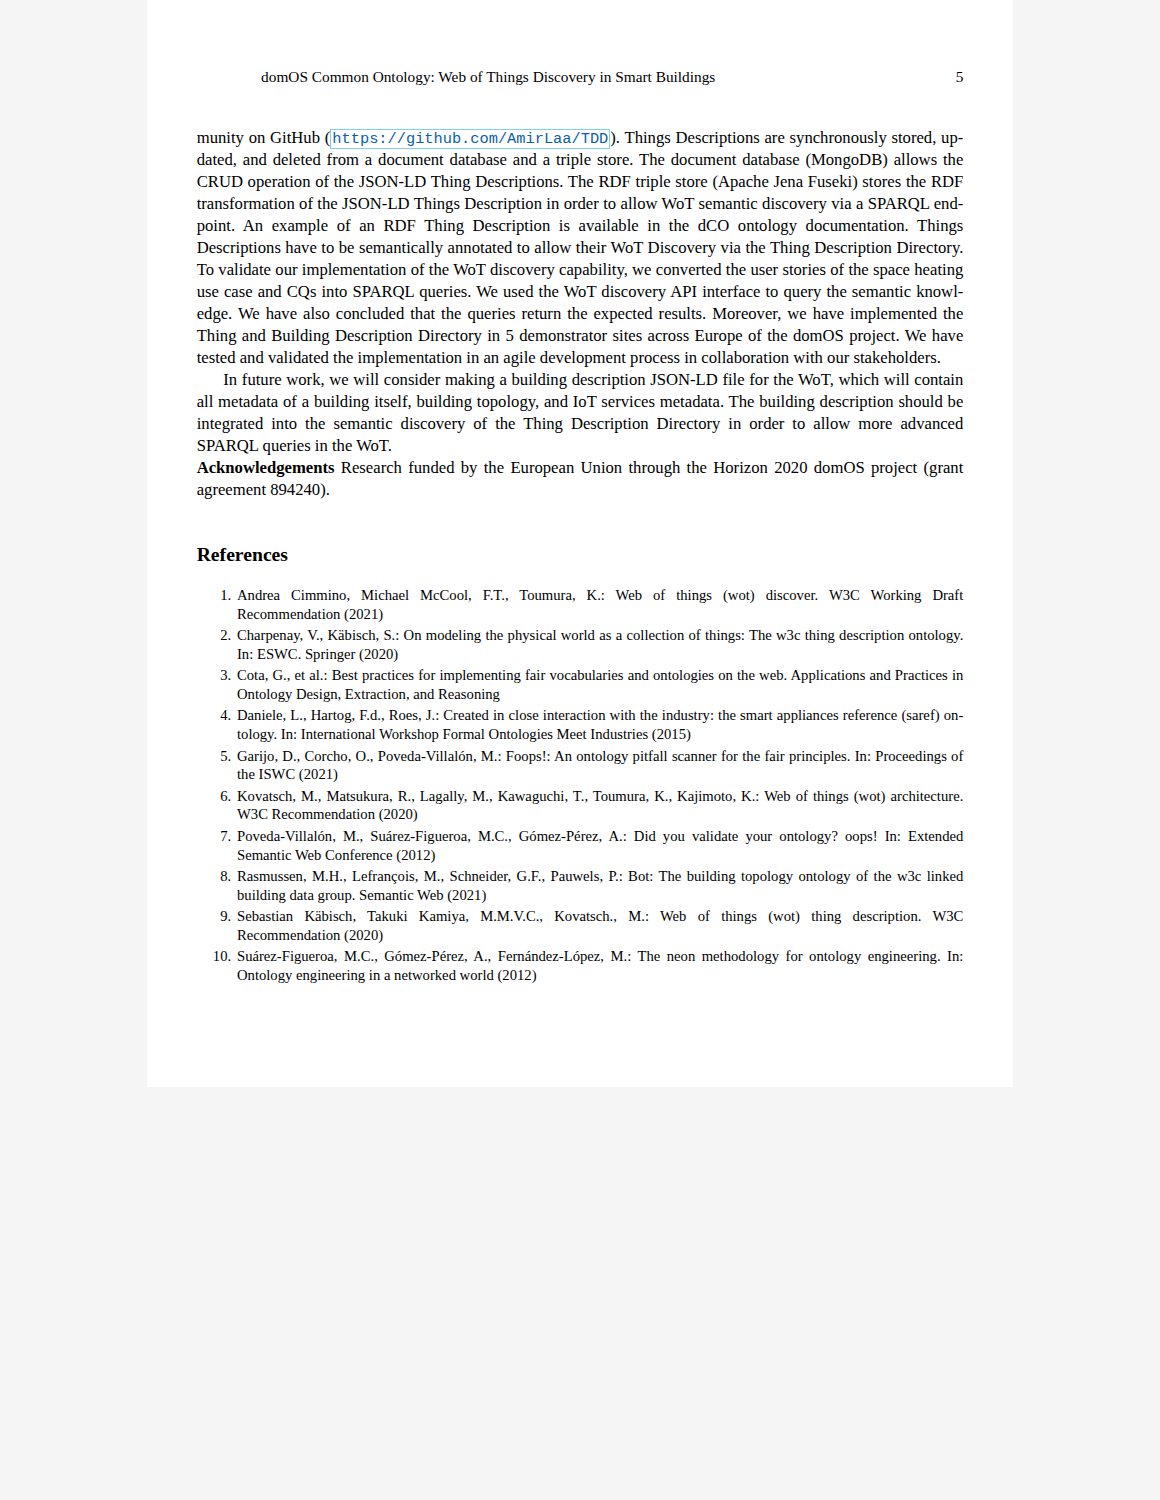domOS Common Ontology: Web of Things Discovery in Smart Buildings 5
munity on GitHub (https://github.com/AmirLaa/TDD). Things Descriptions are synchronously stored, updated, and deleted from a document database and a triple store. The document database (MongoDB) allows the CRUD operation of the JSON-LD Thing Descriptions. The RDF triple store (Apache Jena Fuseki) stores the RDF transformation of the JSON-LD Things Description in order to allow WoT semantic discovery via a SPARQL endpoint. An example of an RDF Thing Description is available in the dCO ontology documentation. Things Descriptions have to be semantically annotated to allow their WoT Discovery via the Thing Description Directory. To validate our implementation of the WoT discovery capability, we converted the user stories of the space heating use case and CQs into SPARQL queries. We used the WoT discovery API interface to query the semantic knowledge. We have also concluded that the queries return the expected results. Moreover, we have implemented the Thing and Building Description Directory in 5 demonstrator sites across Europe of the domOS project. We have tested and validated the implementation in an agile development process in collaboration with our stakeholders.
In future work, we will consider making a building description JSON-LD file for the WoT, which will contain all metadata of a building itself, building topology, and IoT services metadata. The building description should be integrated into the semantic discovery of the Thing Description Directory in order to allow more advanced SPARQL queries in the WoT.
Acknowledgements Research funded by the European Union through the Horizon 2020 domOS project (grant agreement 894240).
References
Andrea Cimmino, Michael McCool, F.T., Toumura, K.: Web of things (wot) discover. W3C Working Draft Recommendation (2021)
Charpenay, V., Käbisch, S.: On modeling the physical world as a collection of things: The w3c thing description ontology. In: ESWC. Springer (2020)
Cota, G., et al.: Best practices for implementing fair vocabularies and ontologies on the web. Applications and Practices in Ontology Design, Extraction, and Reasoning
Daniele, L., Hartog, F.d., Roes, J.: Created in close interaction with the industry: the smart appliances reference (saref) ontology. In: International Workshop Formal Ontologies Meet Industries (2015)
Garijo, D., Corcho, O., Poveda-Villalón, M.: Foops!: An ontology pitfall scanner for the fair principles. In: Proceedings of the ISWC (2021)
Kovatsch, M., Matsukura, R., Lagally, M., Kawaguchi, T., Toumura, K., Kajimoto, K.: Web of things (wot) architecture. W3C Recommendation (2020)
Poveda-Villalón, M., Suárez-Figueroa, M.C., Gómez-Pérez, A.: Did you validate your ontology? oops! In: Extended Semantic Web Conference (2012)
Rasmussen, M.H., Lefrançois, M., Schneider, G.F., Pauwels, P.: Bot: The building topology ontology of the w3c linked building data group. Semantic Web (2021)
Sebastian Käbisch, Takuki Kamiya, M.M.V.C., Kovatsch., M.: Web of things (wot) thing description. W3C Recommendation (2020)
Suárez-Figueroa, M.C., Gómez-Pérez, A., Fernández-López, M.: The neon methodology for ontology engineering. In: Ontology engineering in a networked world (2012)